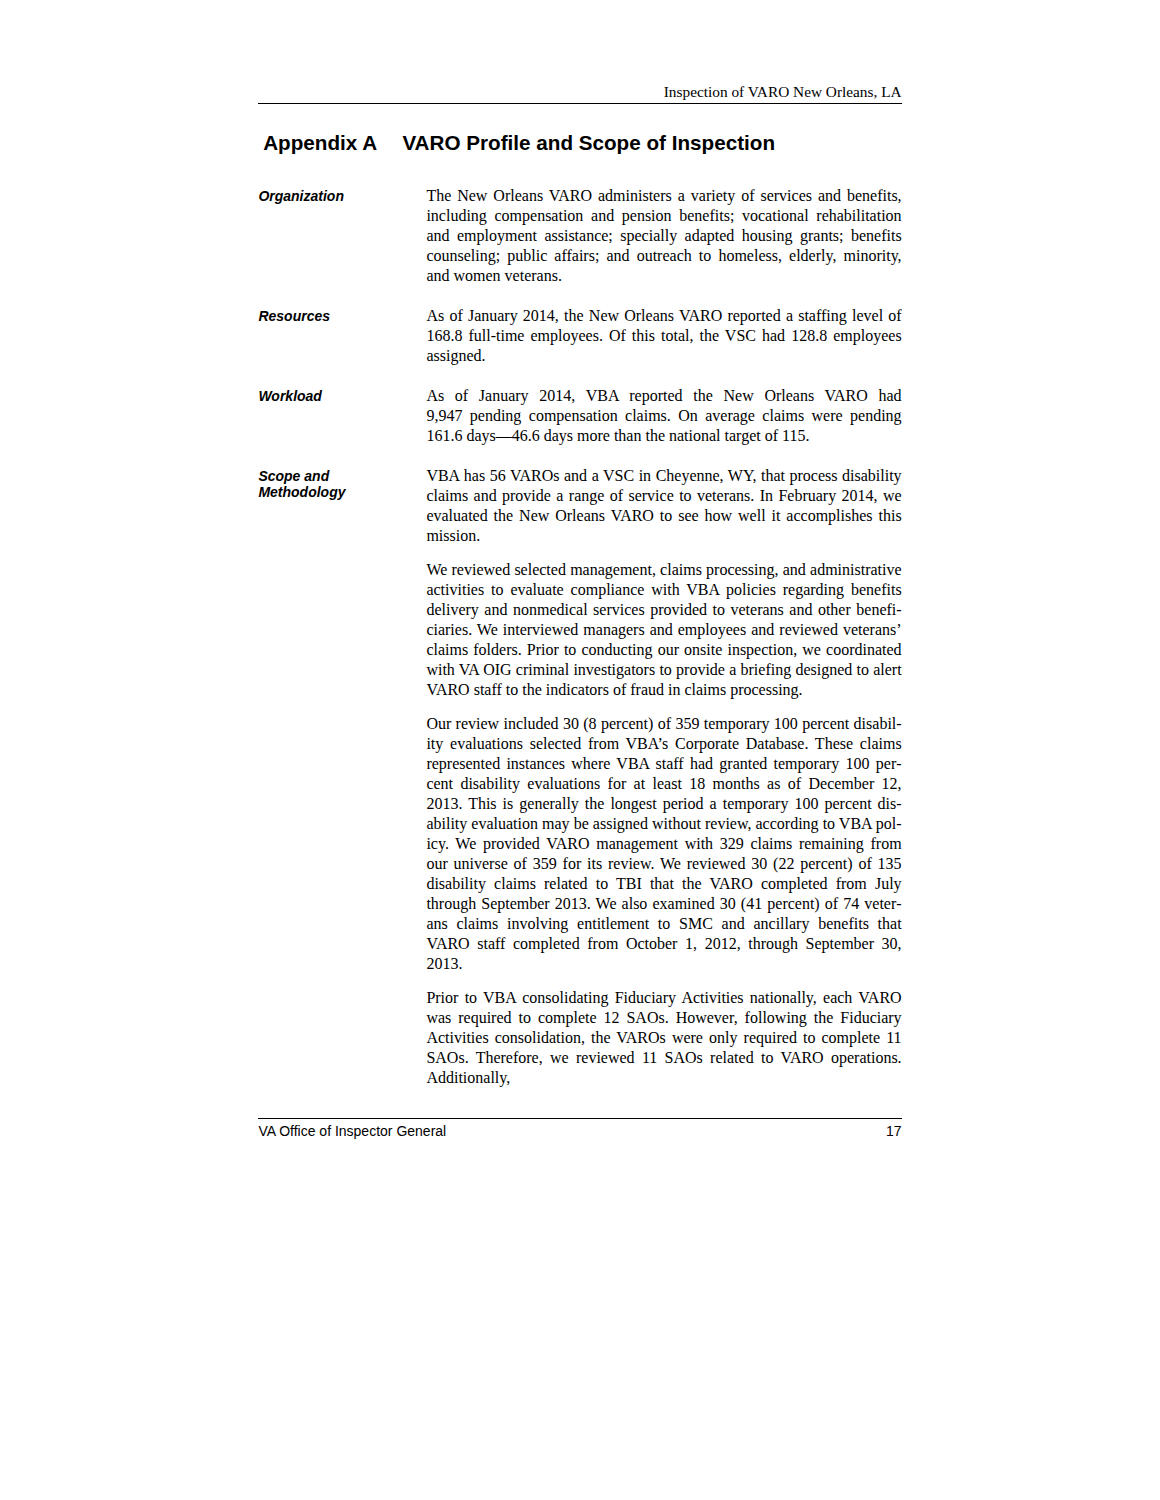Inspection of VARO New Orleans, LA
Appendix AVARO Profile and Scope of Inspection
Organization
The New Orleans VARO administers a variety of services and benefits, including compensation and pension benefits; vocational rehabilitation and employment assistance; specially adapted housing grants; benefits counseling; public affairs; and outreach to homeless, elderly, minority, and women veterans.
Resources
As of January 2014, the New Orleans VARO reported a staffing level of 168.8 full-time employees. Of this total, the VSC had 128.8 employees assigned.
Workload
As of January 2014, VBA reported the New Orleans VARO had 9,947 pending compensation claims. On average claims were pending 161.6 days—46.6 days more than the national target of 115.
Scope and Methodology
VBA has 56 VAROs and a VSC in Cheyenne, WY, that process disability claims and provide a range of service to veterans. In February 2014, we evaluated the New Orleans VARO to see how well it accomplishes this mission.
We reviewed selected management, claims processing, and administrative activities to evaluate compliance with VBA policies regarding benefits delivery and nonmedical services provided to veterans and other beneficiaries. We interviewed managers and employees and reviewed veterans’ claims folders. Prior to conducting our onsite inspection, we coordinated with VA OIG criminal investigators to provide a briefing designed to alert VARO staff to the indicators of fraud in claims processing.
Our review included 30 (8 percent) of 359 temporary 100 percent disability evaluations selected from VBA’s Corporate Database. These claims represented instances where VBA staff had granted temporary 100 percent disability evaluations for at least 18 months as of December 12, 2013. This is generally the longest period a temporary 100 percent disability evaluation may be assigned without review, according to VBA policy. We provided VARO management with 329 claims remaining from our universe of 359 for its review. We reviewed 30 (22 percent) of 135 disability claims related to TBI that the VARO completed from July through September 2013. We also examined 30 (41 percent) of 74 veterans claims involving entitlement to SMC and ancillary benefits that VARO staff completed from October 1, 2012, through September 30, 2013.
Prior to VBA consolidating Fiduciary Activities nationally, each VARO was required to complete 12 SAOs. However, following the Fiduciary Activities consolidation, the VAROs were only required to complete 11 SAOs. Therefore, we reviewed 11 SAOs related to VARO operations. Additionally,
VA Office of Inspector General 17